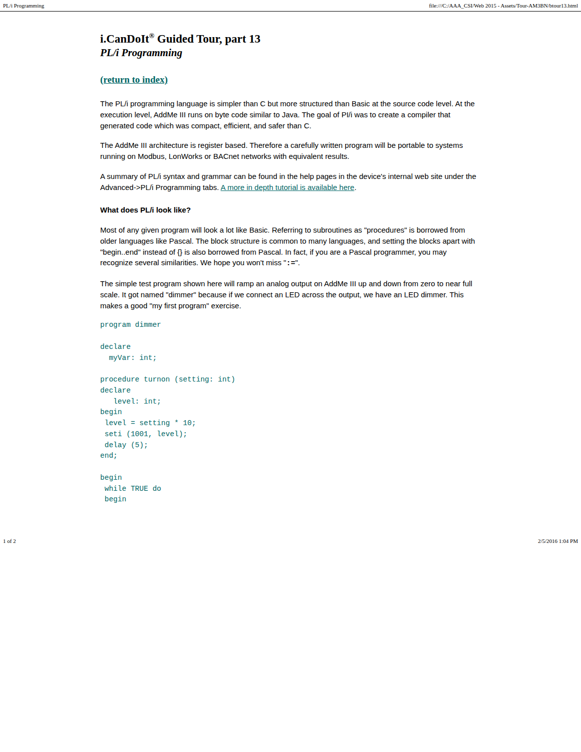PL/i Programming file:///C:/AAA_CSI/Web 2015 - Assets/Tour-AM3BN/btour13.html
i.CanDoIt® Guided Tour, part 13 PL/i Programming
(return to index)
The PL/i programming language is simpler than C but more structured than Basic at the source code level. At the execution level, AddMe III runs on byte code similar to Java. The goal of PI/i was to create a compiler that generated code which was compact, efficient, and safer than C.
The AddMe III architecture is register based. Therefore a carefully written program will be portable to systems running on Modbus, LonWorks or BACnet networks with equivalent results.
A summary of PL/i syntax and grammar can be found in the help pages in the device's internal web site under the Advanced->PL/i Programming tabs. A more in depth tutorial is available here.
What does PL/i look like?
Most of any given program will look a lot like Basic. Referring to subroutines as "procedures" is borrowed from older languages like Pascal. The block structure is common to many languages, and setting the blocks apart with "begin..end" instead of {} is also borrowed from Pascal. In fact, if you are a Pascal programmer, you may recognize several similarities. We hope you won't miss ":=".
The simple test program shown here will ramp an analog output on AddMe III up and down from zero to near full scale. It got named "dimmer" because if we connect an LED across the output, we have an LED dimmer. This makes a good "my first program" exercise.
program dimmer

declare
  myVar: int;

procedure turnon (setting: int)
declare
   level: int;
begin
 level = setting * 10;
 seti (1001, level);
 delay (5);
end;

begin
 while TRUE do
 begin
1 of 2 2/5/2016 1:04 PM